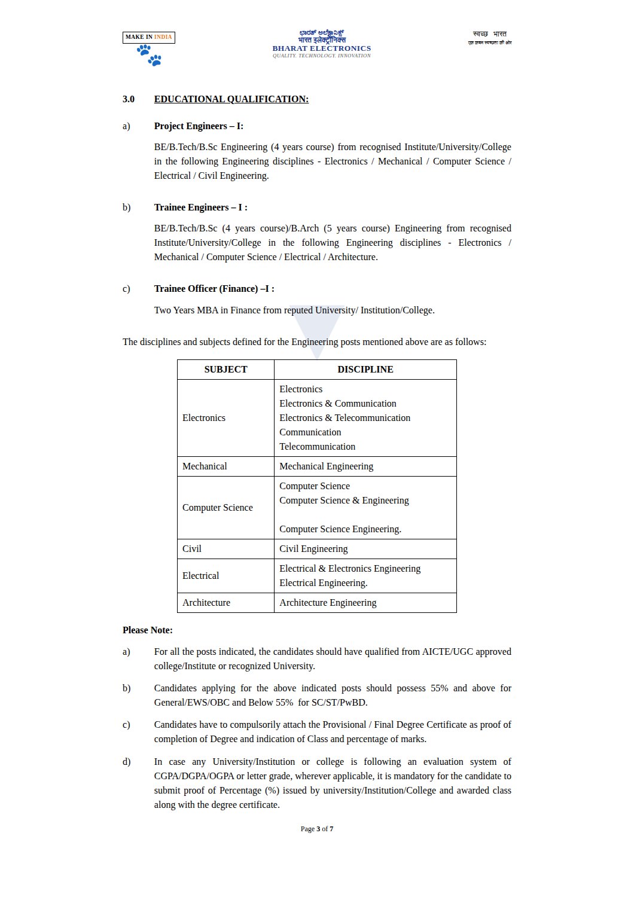▼
MAKE IN INDIA
🐾
ಛಾರತ್ ಅಲೆಕ್ಟ್ರಾನಿಕ್ಸ್
भारत इलेक्ट्रॉनिक्स
BHARAT ELECTRONICS
QUALITY. TECHNOLOGY. INNOVATION
स्वच्छ भारत
एक कदम स्वच्छता की ओर
3.0
EDUCATIONAL QUALIFICATION:
a)
Project Engineers – I:
BE/B.Tech/B.Sc Engineering (4 years course) from recognised Institute/University/College in the following Engineering disciplines - Electronics / Mechanical / Computer Science / Electrical / Civil Engineering.
b)
Trainee Engineers – I :
BE/B.Tech/B.Sc (4 years course)/B.Arch (5 years course) Engineering from recognised Institute/University/College in the following Engineering disciplines - Electronics / Mechanical / Computer Science / Electrical / Architecture.
c)
Trainee Officer (Finance) –I :
Two Years MBA in Finance from reputed University/ Institution/College.
The disciplines and subjects defined for the Engineering posts mentioned above are as follows:
| SUBJECT | DISCIPLINE |
| --- | --- |
| Electronics | Electronics Electronics & Communication Electronics & Telecommunication Communication Telecommunication |
| Mechanical | Mechanical Engineering |
| Computer Science | Computer Science Computer Science & Engineering Computer Science Engineering. |
| Civil | Civil Engineering |
| Electrical | Electrical & Electronics Engineering Electrical Engineering. |
| Architecture | Architecture Engineering |
Please Note:
a) For all the posts indicated, the candidates should have qualified from AICTE/UGC approved college/Institute or recognized University.
b) Candidates applying for the above indicated posts should possess 55% and above for General/EWS/OBC and Below 55% for SC/ST/PwBD.
c) Candidates have to compulsorily attach the Provisional / Final Degree Certificate as proof of completion of Degree and indication of Class and percentage of marks.
d) In case any University/Institution or college is following an evaluation system of CGPA/DGPA/OGPA or letter grade, wherever applicable, it is mandatory for the candidate to submit proof of Percentage (%) issued by university/Institution/College and awarded class along with the degree certificate.
Page 3 of 7